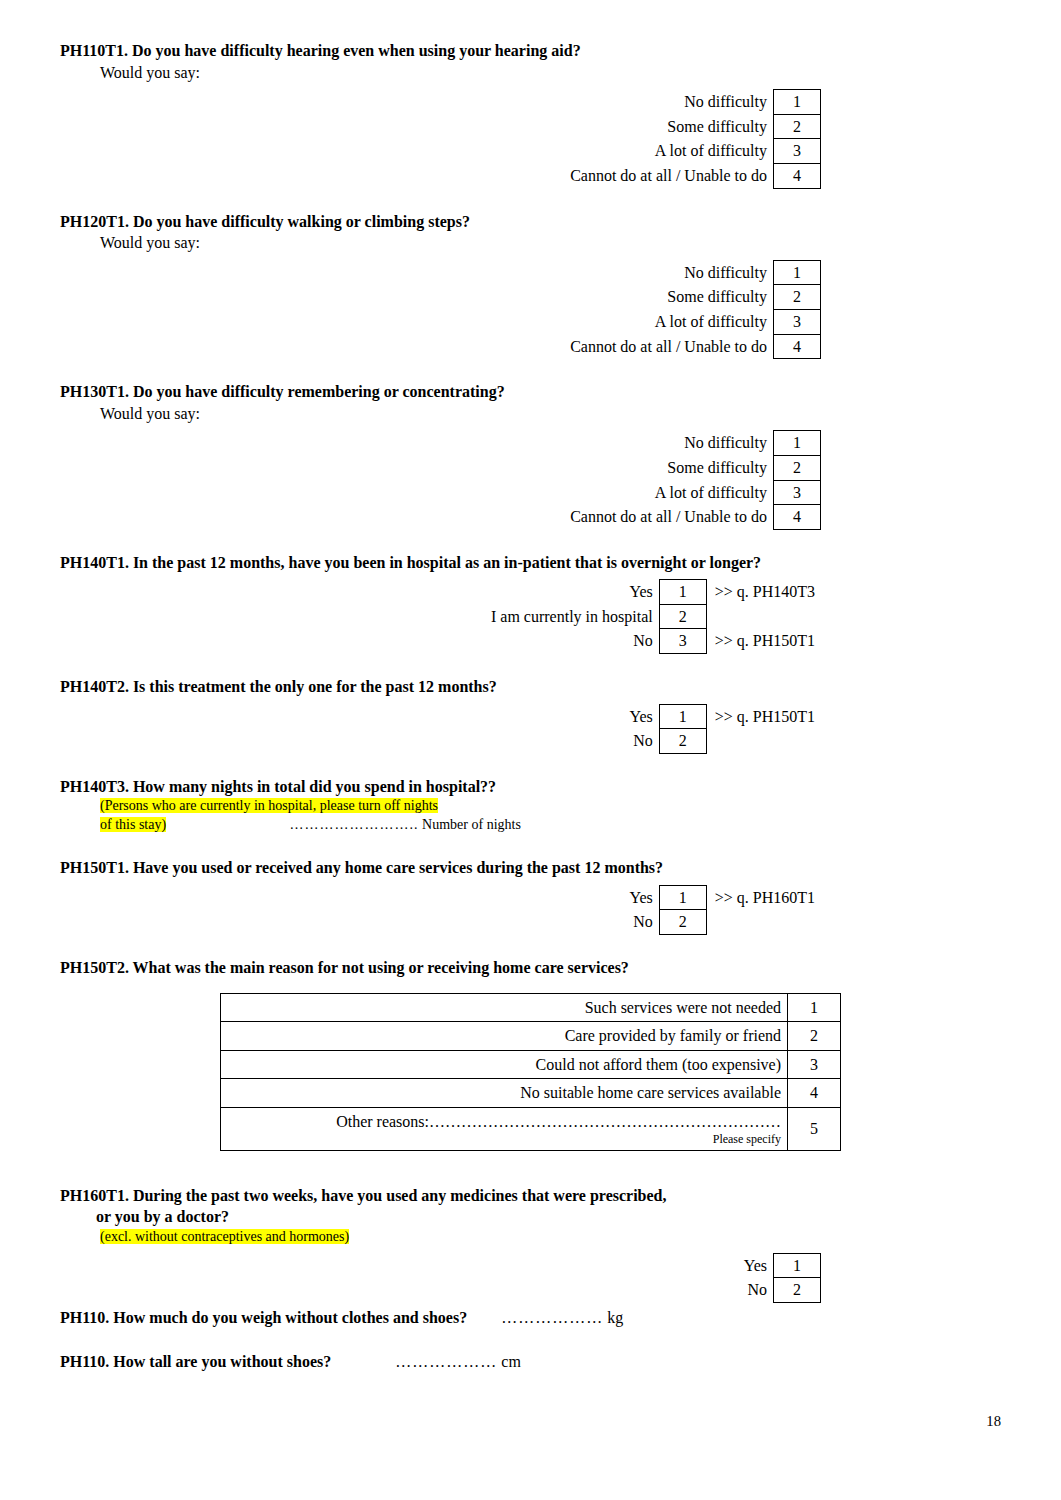PH110T1. Do you have difficulty hearing even when using your hearing aid?
Would you say:
| No difficulty | 1 |
| Some difficulty | 2 |
| A lot of difficulty | 3 |
| Cannot do at all / Unable to do | 4 |
PH120T1. Do you have difficulty walking or climbing steps?
Would you say:
| No difficulty | 1 |
| Some difficulty | 2 |
| A lot of difficulty | 3 |
| Cannot do at all / Unable to do | 4 |
PH130T1. Do you have difficulty remembering or concentrating?
Would you say:
| No difficulty | 1 |
| Some difficulty | 2 |
| A lot of difficulty | 3 |
| Cannot do at all / Unable to do | 4 |
PH140T1. In the past 12 months, have you been in hospital as an in-patient that is overnight or longer?
| Yes | 1 | >> q. PH140T3 |
| I am currently in hospital | 2 | |
| No | 3 | >> q. PH150T1 |
PH140T2. Is this treatment the only one for the past 12 months?
| Yes | 1 | >> q. PH150T1 |
| No | 2 | |
PH140T3. How many nights in total did you spend in hospital??
(Persons who are currently in hospital, please turn off nights
of this stay) …………………….. Number of nights
PH150T1. Have you used or received any home care services during the past 12 months?
| Yes | 1 | >> q. PH160T1 |
| No | 2 | |
PH150T2. What was the main reason for not using or receiving home care services?
| Such services were not needed | 1 |
| Care provided by family or friend | 2 |
| Could not afford them (too expensive) | 3 |
| No suitable home care services available | 4 |
| Other reasons:………………………………………………………… Please specify | 5 |
PH160T1. During the past two weeks, have you used any medicines that were prescribed,
or you by a doctor?
(excl. without contraceptives and hormones)
| Yes | 1 |
| No | 2 |
PH110. How much do you weigh without clothes and shoes? ……………… kg
PH110. How tall are you without shoes? ……………… cm
18